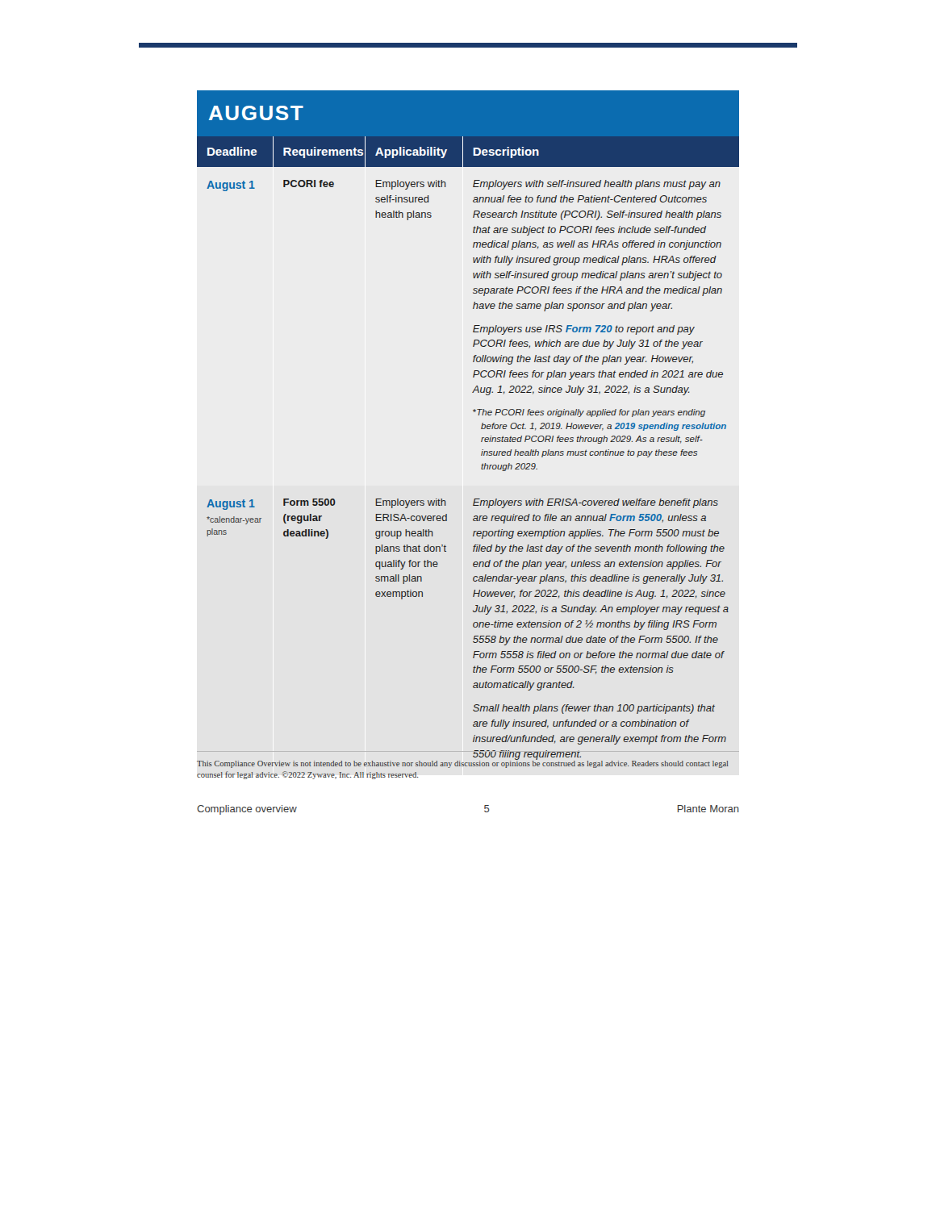AUGUST
| Deadline | Requirements | Applicability | Description |
| --- | --- | --- | --- |
| August 1 | PCORI fee | Employers with self-insured health plans | Employers with self-insured health plans must pay an annual fee to fund the Patient-Centered Outcomes Research Institute (PCORI). Self-insured health plans that are subject to PCORI fees include self-funded medical plans, as well as HRAs offered in conjunction with fully insured group medical plans. HRAs offered with self-insured group medical plans aren’t subject to separate PCORI fees if the HRA and the medical plan have the same plan sponsor and plan year. Employers use IRS Form 720 to report and pay PCORI fees, which are due by July 31 of the year following the last day of the plan year. However, PCORI fees for plan years that ended in 2021 are due Aug. 1, 2022, since July 31, 2022, is a Sunday. * The PCORI fees originally applied for plan years ending before Oct. 1, 2019. However, a 2019 spending resolution reinstated PCORI fees through 2029. As a result, self-insured health plans must continue to pay these fees through 2029. |
| August 1 *calendar-year plans | Form 5500 (regular deadline) | Employers with ERISA-covered group health plans that don’t qualify for the small plan exemption | Employers with ERISA-covered welfare benefit plans are required to file an annual Form 5500 , unless a reporting exemption applies. The Form 5500 must be filed by the last day of the seventh month following the end of the plan year, unless an extension applies. For calendar-year plans, this deadline is generally July 31. However, for 2022, this deadline is Aug. 1, 2022, since July 31, 2022, is a Sunday. An employer may request a one-time extension of 2 ½ months by filing IRS Form 5558 by the normal due date of the Form 5500. If the Form 5558 is filed on or before the normal due date of the Form 5500 or 5500-SF, the extension is automatically granted. Small health plans (fewer than 100 participants) that are fully insured, unfunded or a combination of insured/unfunded, are generally exempt from the Form 5500 filing requirement. |
This Compliance Overview is not intended to be exhaustive nor should any discussion or opinions be construed as legal advice. Readers should contact legal counsel for legal advice. ©2022 Zywave, Inc. All rights reserved.
Compliance overview
5
Plante Moran